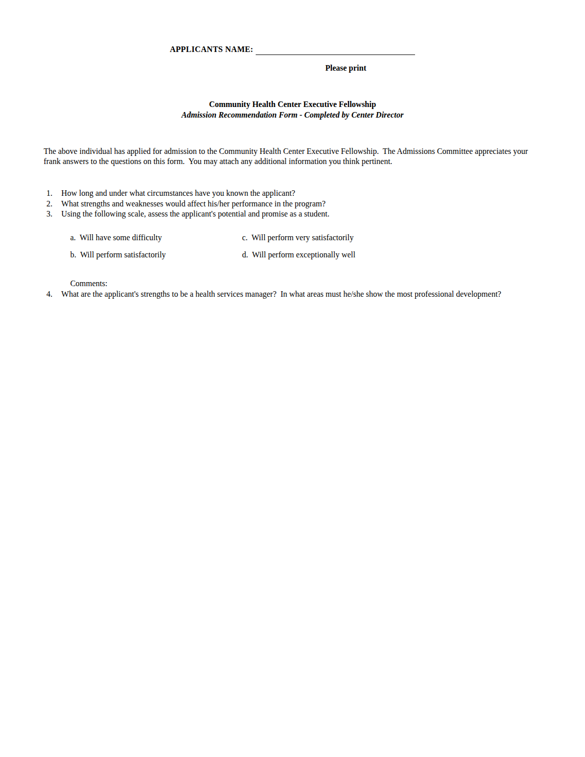APPLICANTS NAME:
Please print
Community Health Center Executive Fellowship
Admission Recommendation Form - Completed by Center Director
The above individual has applied for admission to the Community Health Center Executive Fellowship. The Admissions Committee appreciates your frank answers to the questions on this form. You may attach any additional information you think pertinent.
How long and under what circumstances have you known the applicant?
What strengths and weaknesses would affect his/her performance in the program?
Using the following scale, assess the applicant's potential and promise as a student.
| a. Will have some difficulty | c. Will perform very satisfactorily |
| b. Will perform satisfactorily | d. Will perform exceptionally well |
Comments:
What are the applicant's strengths to be a health services manager? In what areas must he/she show the most professional development?